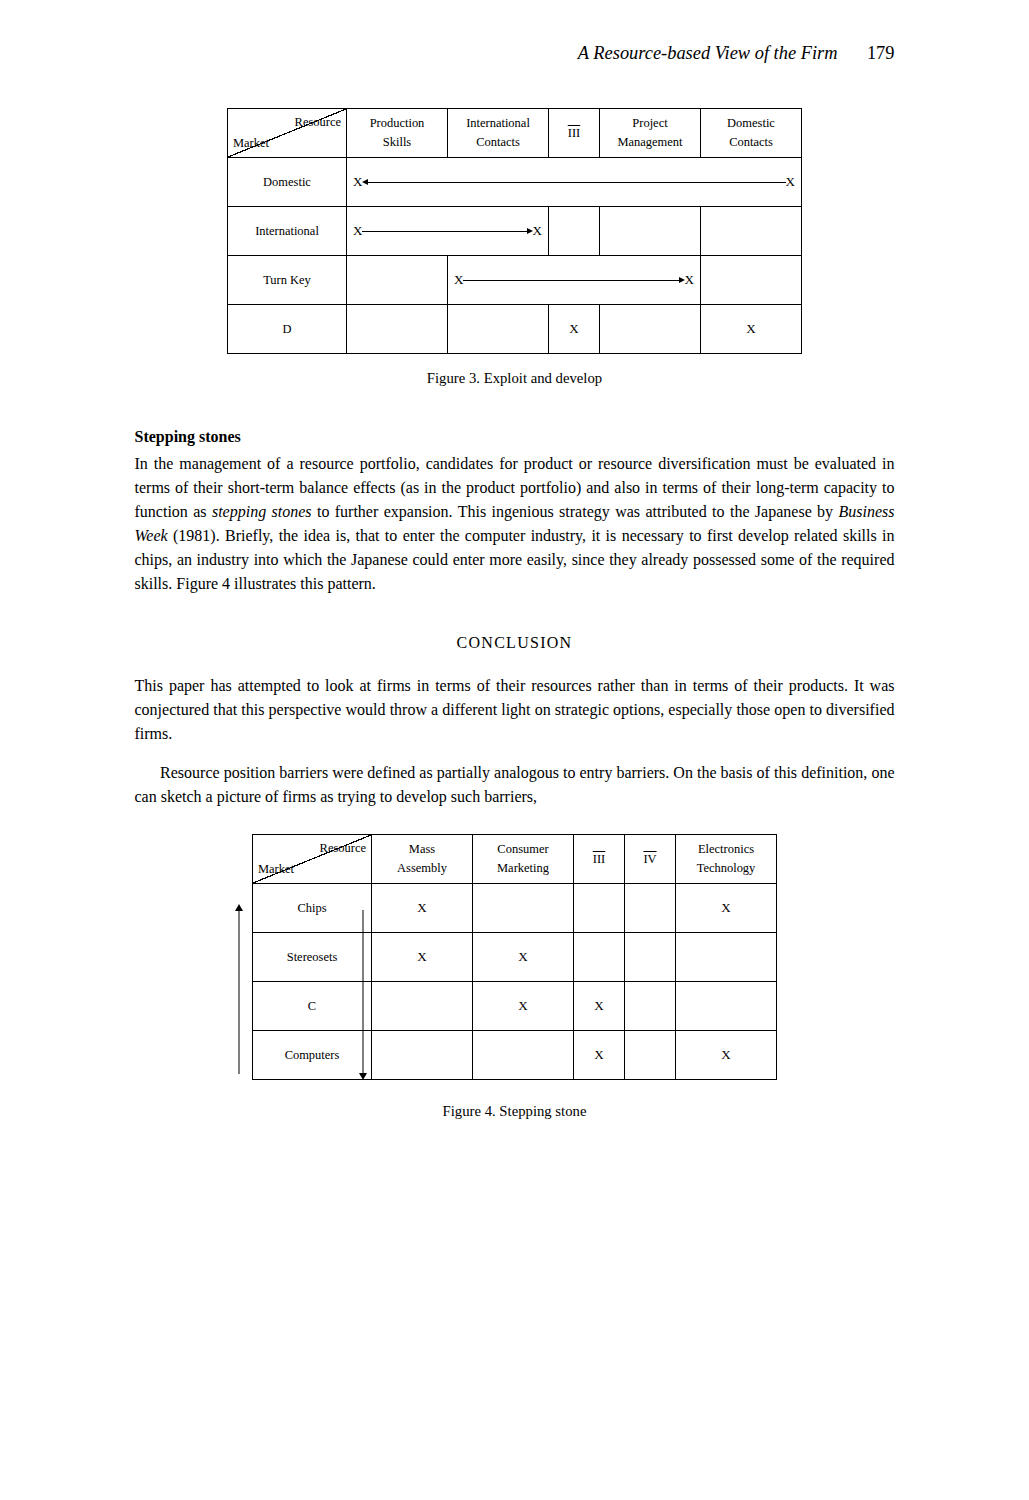A Resource-based View of the Firm179
| Resource Market | Production Skills | International Contacts | III | Project Management | Domestic Contacts |
| Domestic | X X |
| International | X X | | | |
| Turn Key | | X X | |
| D | | | X | | X |
Figure 3. Exploit and develop
Stepping stones
In the management of a resource portfolio, candidates for product or resource diversification must be evaluated in terms of their short-term balance effects (as in the product portfolio) and also in terms of their long-term capacity to function as stepping stones to further expansion. This ingenious strategy was attributed to the Japanese by Business Week (1981). Briefly, the idea is, that to enter the computer industry, it is necessary to first develop related skills in chips, an industry into which the Japanese could enter more easily, since they already possessed some of the required skills. Figure 4 illustrates this pattern.
CONCLUSION
This paper has attempted to look at firms in terms of their resources rather than in terms of their products. It was conjectured that this perspective would throw a different light on strategic options, especially those open to diversified firms.
Resource position barriers were defined as partially analogous to entry barriers. On the basis of this definition, one can sketch a picture of firms as trying to develop such barriers,
| Resource Market | Mass Assembly | Consumer Marketing | III | IV | Electronics Technology |
| Chips | X | | | | X |
| Stereosets | X | X | | | |
| C | | X | X | | |
| Computers | | | X | | X |
Figure 4. Stepping stone